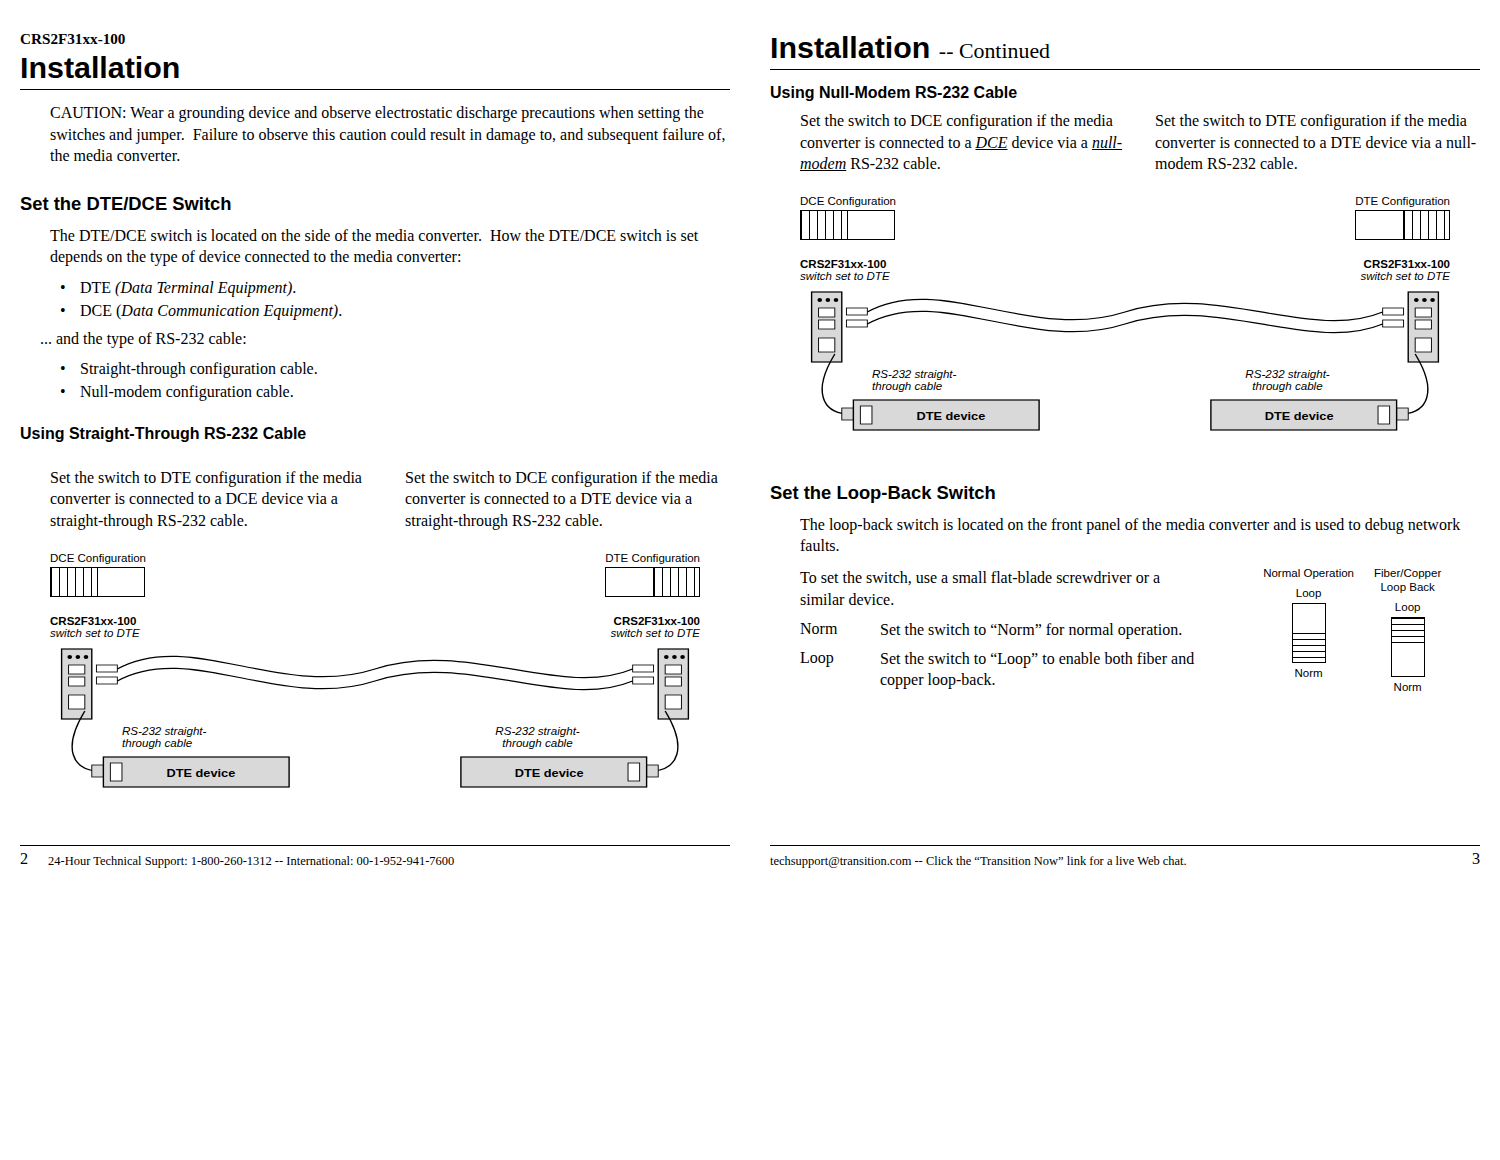CRS2F31xx-100
Installation
CAUTION: Wear a grounding device and observe electrostatic discharge precautions when setting the switches and jumper. Failure to observe this caution could result in damage to, and subsequent failure of, the media converter.
Set the DTE/DCE Switch
The DTE/DCE switch is located on the side of the media converter. How the DTE/DCE switch is set depends on the type of device connected to the media converter:
DTE (Data Terminal Equipment).
DCE (Data Communication Equipment).
... and the type of RS-232 cable:
Straight-through configuration cable.
Null-modem configuration cable.
Using Straight-Through RS-232 Cable
Set the switch to DTE configuration if the media converter is connected to a DCE device via a straight-through RS-232 cable.
Set the switch to DCE configuration if the media converter is connected to a DTE device via a straight-through RS-232 cable.
DCE Configuration
CRS2F31xx-100 switch set to DTE
DTE Configuration
CRS2F31xx-100 switch set to DTE
DTE device DTE device RS-232 straight- through cable RS-232 straight- through cable
2 24-Hour Technical Support: 1-800-260-1312 -- International: 00-1-952-941-7600
Installation -- Continued
Using Null-Modem RS-232 Cable
Set the switch to DCE configuration if the media converter is connected to a DCE device via a null-modem RS-232 cable.
Set the switch to DTE configuration if the media converter is connected to a DTE device via a null-modem RS-232 cable.
DCE Configuration
CRS2F31xx-100 switch set to DTE
DTE Configuration
CRS2F31xx-100 switch set to DTE
DTE device DTE device RS-232 straight- through cable RS-232 straight- through cable
Set the Loop-Back Switch
The loop-back switch is located on the front panel of the media converter and is used to debug network faults.
To set the switch, use a small flat-blade screwdriver or a similar device.
Norm
Set the switch to “Norm” for normal operation.
Loop
Set the switch to “Loop” to enable both fiber and copper loop-back.
Normal Operation
Loop
Norm
Fiber/Copper
Loop Back
Loop
Norm
techsupport@transition.com -- Click the “Transition Now” link for a live Web chat. 3